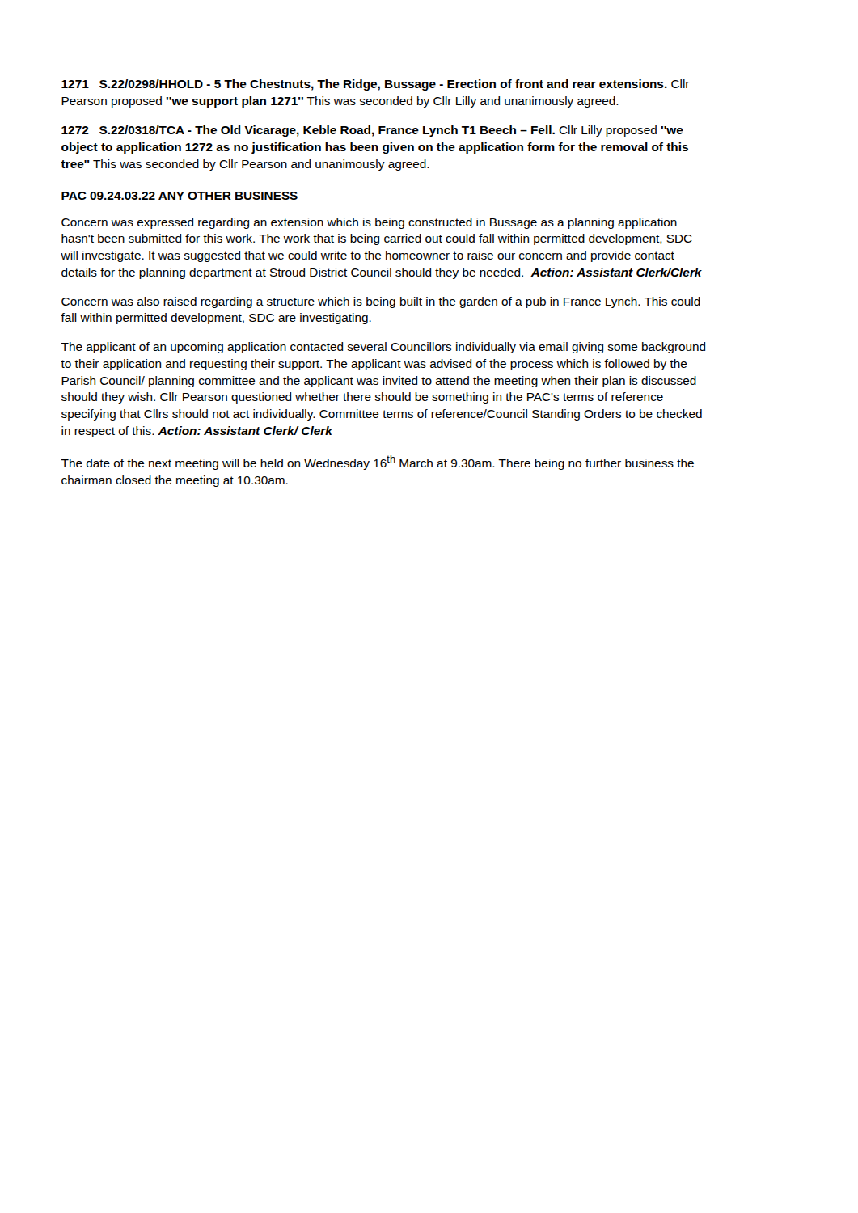1271 S.22/0298/HHOLD - 5 The Chestnuts, The Ridge, Bussage - Erection of front and rear extensions. Cllr Pearson proposed ''we support plan 1271'' This was seconded by Cllr Lilly and unanimously agreed.
1272 S.22/0318/TCA - The Old Vicarage, Keble Road, France Lynch T1 Beech – Fell. Cllr Lilly proposed ''we object to application 1272 as no justification has been given on the application form for the removal of this tree'' This was seconded by Cllr Pearson and unanimously agreed.
PAC 09.24.03.22 ANY OTHER BUSINESS
Concern was expressed regarding an extension which is being constructed in Bussage as a planning application hasn't been submitted for this work. The work that is being carried out could fall within permitted development, SDC will investigate. It was suggested that we could write to the homeowner to raise our concern and provide contact details for the planning department at Stroud District Council should they be needed. Action: Assistant Clerk/Clerk
Concern was also raised regarding a structure which is being built in the garden of a pub in France Lynch. This could fall within permitted development, SDC are investigating.
The applicant of an upcoming application contacted several Councillors individually via email giving some background to their application and requesting their support. The applicant was advised of the process which is followed by the Parish Council/ planning committee and the applicant was invited to attend the meeting when their plan is discussed should they wish. Cllr Pearson questioned whether there should be something in the PAC's terms of reference specifying that Cllrs should not act individually. Committee terms of reference/Council Standing Orders to be checked in respect of this. Action: Assistant Clerk/ Clerk
The date of the next meeting will be held on Wednesday 16th March at 9.30am. There being no further business the chairman closed the meeting at 10.30am.